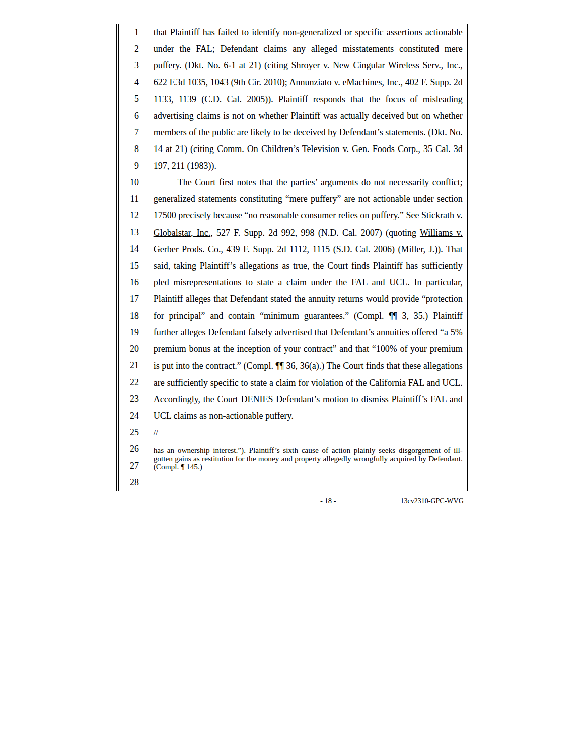1
2
3
4
5
6
7
8
9
10
11
12
13
14
15
16
17
18
19
20
21
22
23
24
25
26
27
28
that Plaintiff has failed to identify non-generalized or specific assertions actionable under the FAL; Defendant claims any alleged misstatements constituted mere puffery. (Dkt. No. 6-1 at 21) (citing Shroyer v. New Cingular Wireless Serv., Inc., 622 F.3d 1035, 1043 (9th Cir. 2010); Annunziato v. eMachines, Inc., 402 F. Supp. 2d 1133, 1139 (C.D. Cal. 2005)). Plaintiff responds that the focus of misleading advertising claims is not on whether Plaintiff was actually deceived but on whether members of the public are likely to be deceived by Defendant’s statements. (Dkt. No. 14 at 21) (citing Comm. On Children’s Television v. Gen. Foods Corp., 35 Cal. 3d 197, 211 (1983)).
The Court first notes that the parties’ arguments do not necessarily conflict; generalized statements constituting “mere puffery” are not actionable under section 17500 precisely because “no reasonable consumer relies on puffery.” See Stickrath v. Globalstar, Inc., 527 F. Supp. 2d 992, 998 (N.D. Cal. 2007) (quoting Williams v. Gerber Prods. Co., 439 F. Supp. 2d 1112, 1115 (S.D. Cal. 2006) (Miller, J.)). That said, taking Plaintiff’s allegations as true, the Court finds Plaintiff has sufficiently pled misrepresentations to state a claim under the FAL and UCL. In particular, Plaintiff alleges that Defendant stated the annuity returns would provide “protection for principal” and contain “minimum guarantees.” (Compl. ¶¶ 3, 35.) Plaintiff further alleges Defendant falsely advertised that Defendant’s annuities offered “a 5% premium bonus at the inception of your contract” and that “100% of your premium is put into the contract.” (Compl. ¶¶ 36, 36(a).) The Court finds that these allegations are sufficiently specific to state a claim for violation of the California FAL and UCL. Accordingly, the Court DENIES Defendant’s motion to dismiss Plaintiff’s FAL and UCL claims as non-actionable puffery.
//
has an ownership interest.”). Plaintiff’s sixth cause of action plainly seeks disgorgement of ill-gotten gains as restitution for the money and property allegedly wrongfully acquired by Defendant. (Compl. ¶ 145.)
- 18 -
13cv2310-GPC-WVG